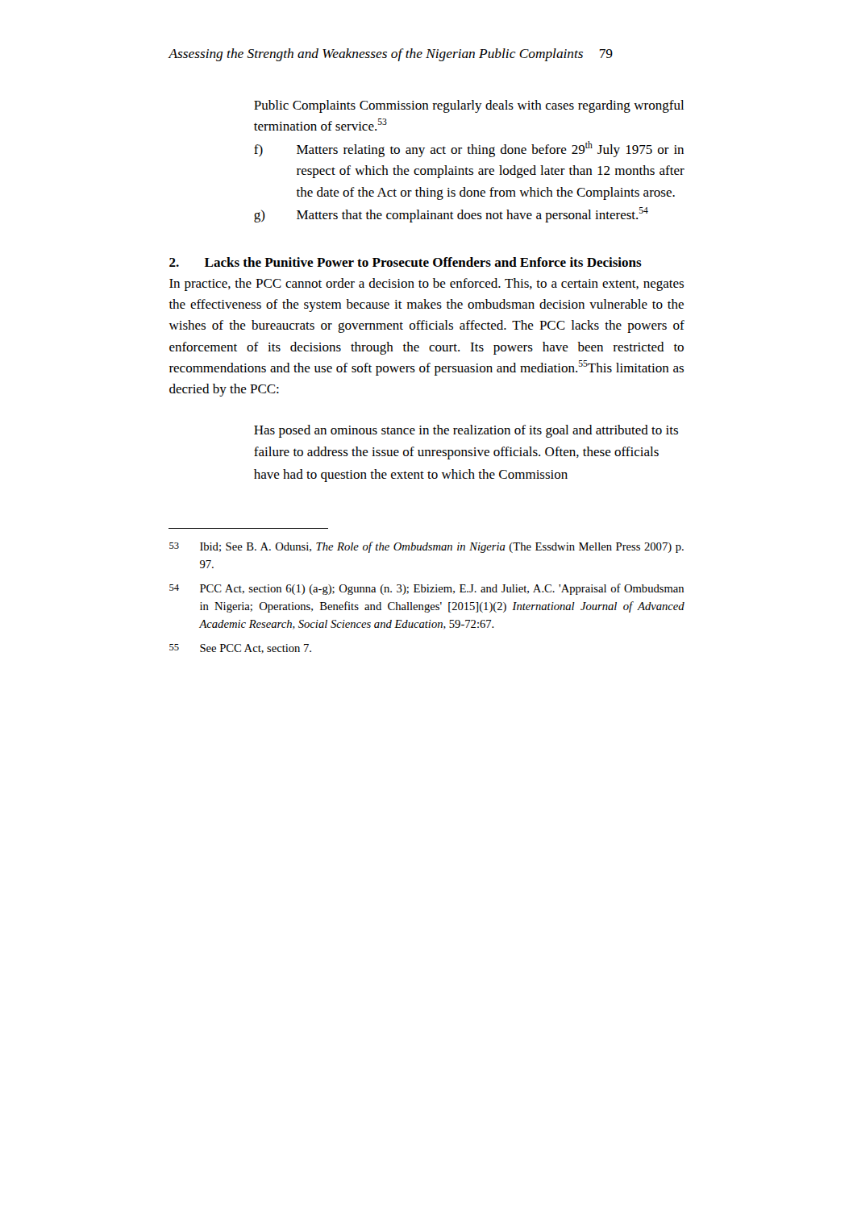Assessing the Strength and Weaknesses of the Nigerian Public Complaints79
Public Complaints Commission regularly deals with cases regarding wrongful termination of service.53
f) Matters relating to any act or thing done before 29th July 1975 or in respect of which the complaints are lodged later than 12 months after the date of the Act or thing is done from which the Complaints arose.
g) Matters that the complainant does not have a personal interest.54
2. Lacks the Punitive Power to Prosecute Offenders and Enforce its Decisions
In practice, the PCC cannot order a decision to be enforced. This, to a certain extent, negates the effectiveness of the system because it makes the ombudsman decision vulnerable to the wishes of the bureaucrats or government officials affected. The PCC lacks the powers of enforcement of its decisions through the court. Its powers have been restricted to recommendations and the use of soft powers of persuasion and mediation.55This limitation as decried by the PCC:
Has posed an ominous stance in the realization of its goal and attributed to its failure to address the issue of unresponsive officials. Often, these officials have had to question the extent to which the Commission
53 Ibid; See B. A. Odunsi, The Role of the Ombudsman in Nigeria (The Essdwin Mellen Press 2007) p. 97.
54 PCC Act, section 6(1) (a-g); Ogunna (n. 3); Ebiziem, E.J. and Juliet, A.C. 'Appraisal of Ombudsman in Nigeria; Operations, Benefits and Challenges' [2015](1)(2) International Journal of Advanced Academic Research, Social Sciences and Education, 59-72:67.
55 See PCC Act, section 7.